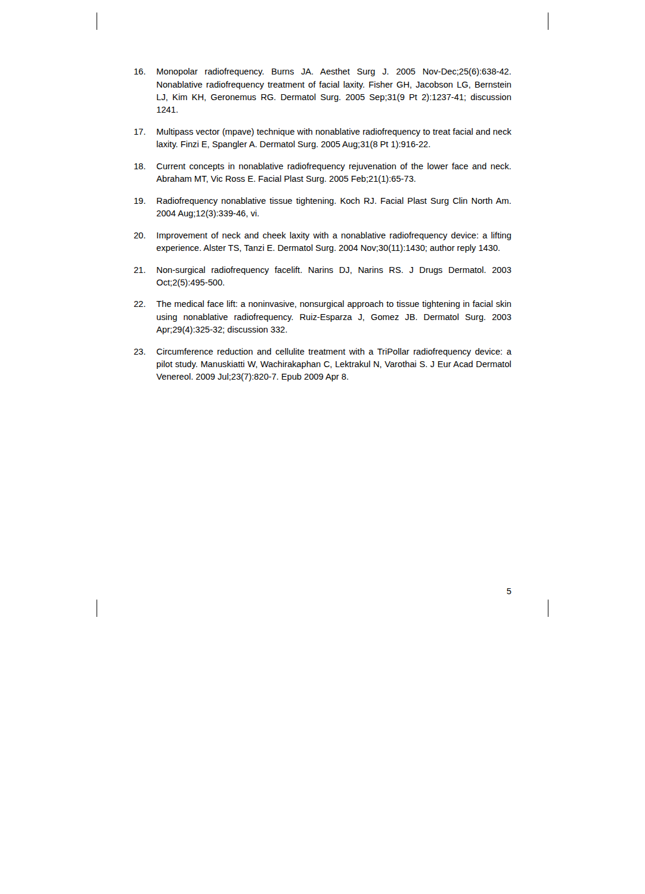16. Monopolar radiofrequency. Burns JA. Aesthet Surg J. 2005 Nov-Dec;25(6):638-42. Nonablative radiofrequency treatment of facial laxity. Fisher GH, Jacobson LG, Bernstein LJ, Kim KH, Geronemus RG. Dermatol Surg. 2005 Sep;31(9 Pt 2):1237-41; discussion 1241.
17. Multipass vector (mpave) technique with nonablative radiofrequency to treat facial and neck laxity. Finzi E, Spangler A. Dermatol Surg. 2005 Aug;31(8 Pt 1):916-22.
18. Current concepts in nonablative radiofrequency rejuvenation of the lower face and neck. Abraham MT, Vic Ross E. Facial Plast Surg. 2005 Feb;21(1):65-73.
19. Radiofrequency nonablative tissue tightening. Koch RJ. Facial Plast Surg Clin North Am. 2004 Aug;12(3):339-46, vi.
20. Improvement of neck and cheek laxity with a nonablative radiofrequency device: a lifting experience. Alster TS, Tanzi E. Dermatol Surg. 2004 Nov;30(11):1430; author reply 1430.
21. Non-surgical radiofrequency facelift. Narins DJ, Narins RS. J Drugs Dermatol. 2003 Oct;2(5):495-500.
22. The medical face lift: a noninvasive, nonsurgical approach to tissue tightening in facial skin using nonablative radiofrequency. Ruiz-Esparza J, Gomez JB. Dermatol Surg. 2003 Apr;29(4):325-32; discussion 332.
23. Circumference reduction and cellulite treatment with a TriPollar radiofrequency device: a pilot study. Manuskiatti W, Wachirakaphan C, Lektrakul N, Varothai S. J Eur Acad Dermatol Venereol. 2009 Jul;23(7):820-7. Epub 2009 Apr 8.
5